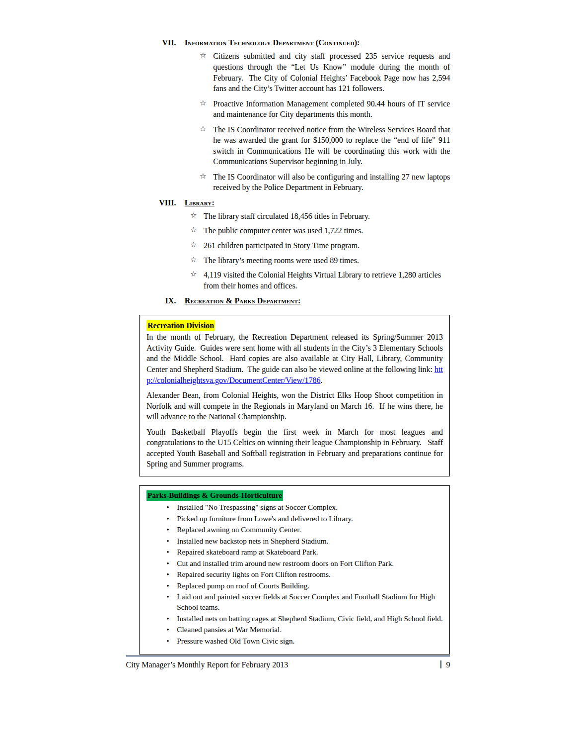VII. Information Technology Department (Continued):
Citizens submitted and city staff processed 235 service requests and questions through the “Let Us Know” module during the month of February. The City of Colonial Heights’ Facebook Page now has 2,594 fans and the City’s Twitter account has 121 followers.
Proactive Information Management completed 90.44 hours of IT service and maintenance for City departments this month.
The IS Coordinator received notice from the Wireless Services Board that he was awarded the grant for $150,000 to replace the “end of life” 911 switch in Communications He will be coordinating this work with the Communications Supervisor beginning in July.
The IS Coordinator will also be configuring and installing 27 new laptops received by the Police Department in February.
VIII. Library:
The library staff circulated 18,456 titles in February.
The public computer center was used 1,722 times.
261 children participated in Story Time program.
The library’s meeting rooms were used 89 times.
4,119 visited the Colonial Heights Virtual Library to retrieve 1,280 articles from their homes and offices.
IX. Recreation & Parks Department:
Recreation Division
In the month of February, the Recreation Department released its Spring/Summer 2013 Activity Guide. Guides were sent home with all students in the City’s 3 Elementary Schools and the Middle School. Hard copies are also available at City Hall, Library, Community Center and Shepherd Stadium. The guide can also be viewed online at the following link: http://colonialheightsva.gov/DocumentCenter/View/1786.
Alexander Bean, from Colonial Heights, won the District Elks Hoop Shoot competition in Norfolk and will compete in the Regionals in Maryland on March 16. If he wins there, he will advance to the National Championship.
Youth Basketball Playoffs begin the first week in March for most leagues and congratulations to the U15 Celtics on winning their league Championship in February. Staff accepted Youth Baseball and Softball registration in February and preparations continue for Spring and Summer programs.
Parks-Buildings & Grounds-Horticulture
Installed "No Trespassing" signs at Soccer Complex.
Picked up furniture from Lowe's and delivered to Library.
Replaced awning on Community Center.
Installed new backstop nets in Shepherd Stadium.
Repaired skateboard ramp at Skateboard Park.
Cut and installed trim around new restroom doors on Fort Clifton Park.
Repaired security lights on Fort Clifton restrooms.
Replaced pump on roof of Courts Building.
Laid out and painted soccer fields at Soccer Complex and Football Stadium for High School teams.
Installed nets on batting cages at Shepherd Stadium, Civic field, and High School field.
Cleaned pansies at War Memorial.
Pressure washed Old Town Civic sign.
City Manager’s Monthly Report for February 2013
9